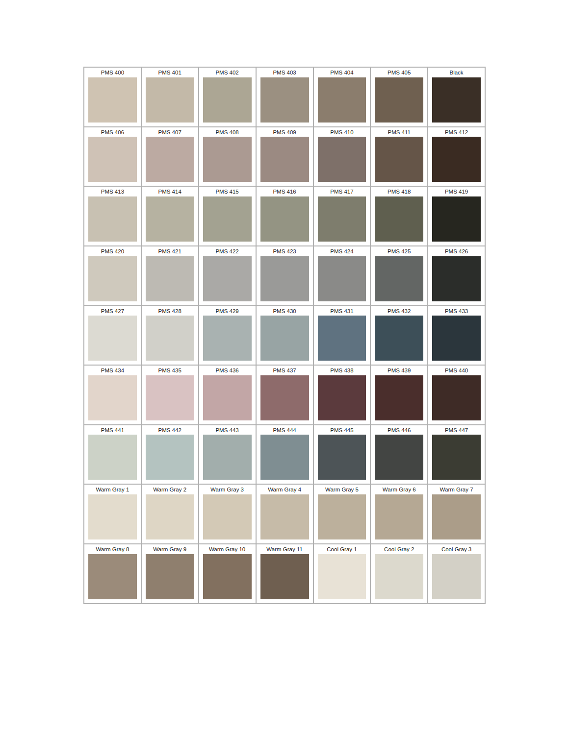| PMS 400 | PMS 401 | PMS 402 | PMS 403 | PMS 404 | PMS 405 | Black |
| PMS 406 | PMS 407 | PMS 408 | PMS 409 | PMS 410 | PMS 411 | PMS 412 |
| PMS 413 | PMS 414 | PMS 415 | PMS 416 | PMS 417 | PMS 418 | PMS 419 |
| PMS 420 | PMS 421 | PMS 422 | PMS 423 | PMS 424 | PMS 425 | PMS 426 |
| PMS 427 | PMS 428 | PMS 429 | PMS 430 | PMS 431 | PMS 432 | PMS 433 |
| PMS 434 | PMS 435 | PMS 436 | PMS 437 | PMS 438 | PMS 439 | PMS 440 |
| PMS 441 | PMS 442 | PMS 443 | PMS 444 | PMS 445 | PMS 446 | PMS 447 |
| Warm Gray 1 | Warm Gray 2 | Warm Gray 3 | Warm Gray 4 | Warm Gray 5 | Warm Gray 6 | Warm Gray 7 |
| Warm Gray 8 | Warm Gray 9 | Warm Gray 10 | Warm Gray 11 | Cool Gray 1 | Cool Gray 2 | Cool Gray 3 |